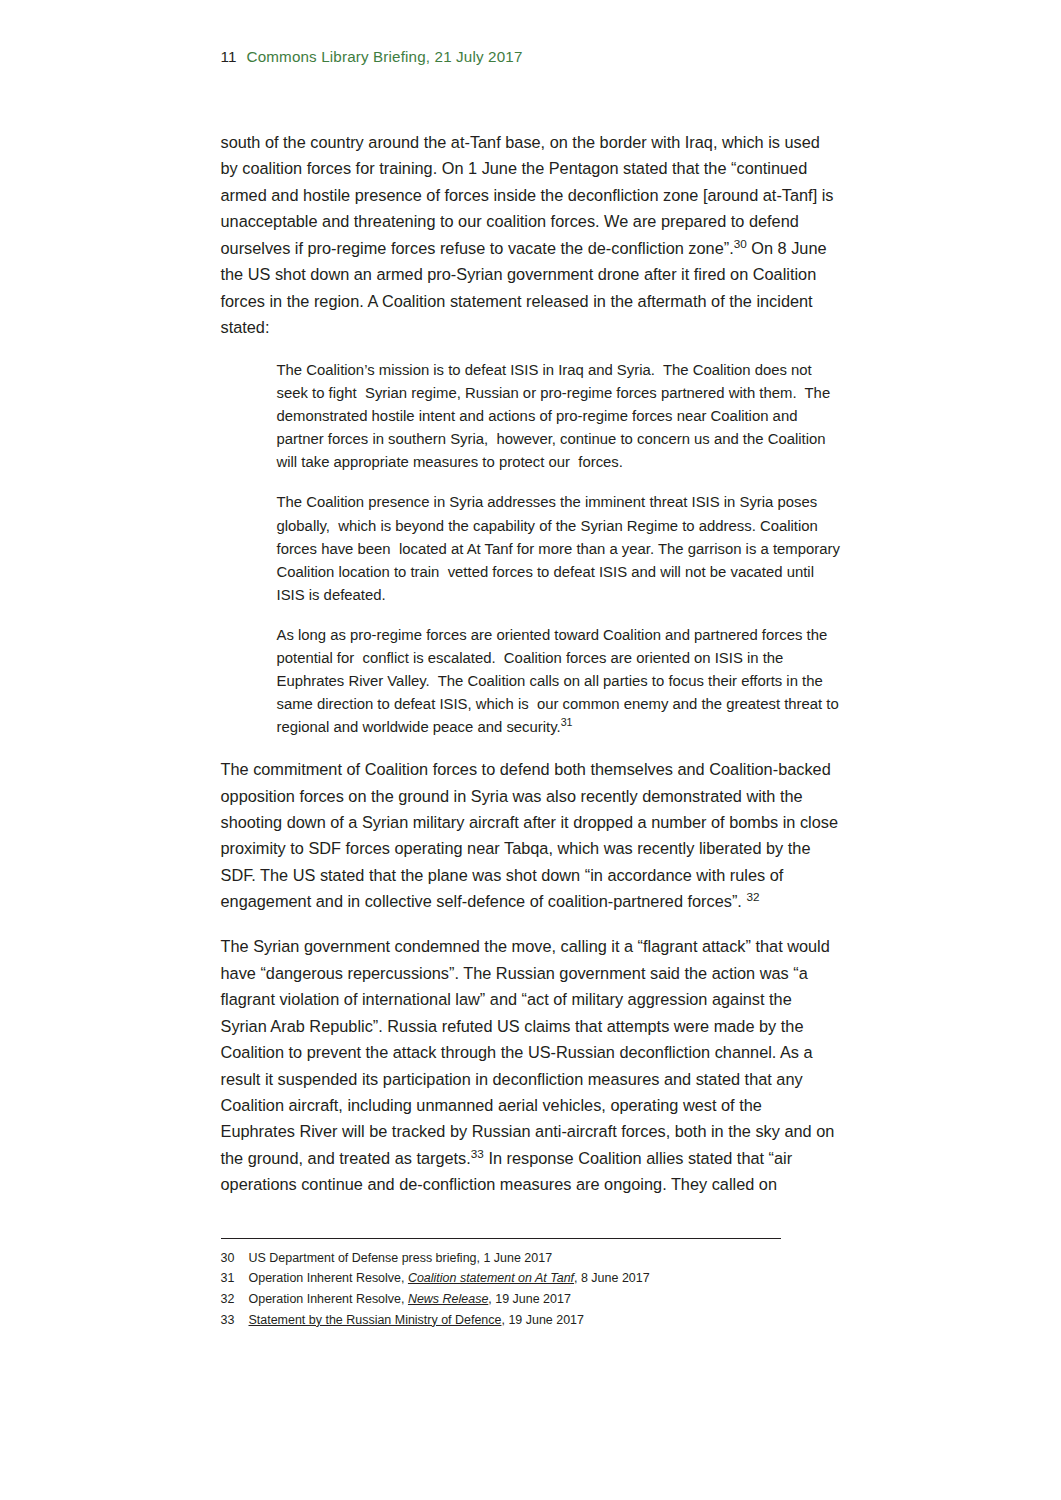11 Commons Library Briefing, 21 July 2017
south of the country around the at-Tanf base, on the border with Iraq, which is used by coalition forces for training. On 1 June the Pentagon stated that the “continued armed and hostile presence of forces inside the deconfliction zone [around at-Tanf] is unacceptable and threatening to our coalition forces. We are prepared to defend ourselves if pro-regime forces refuse to vacate the de-confliction zone”.30 On 8 June the US shot down an armed pro-Syrian government drone after it fired on Coalition forces in the region. A Coalition statement released in the aftermath of the incident stated:
The Coalition’s mission is to defeat ISIS in Iraq and Syria. The Coalition does not seek to fight Syrian regime, Russian or pro-regime forces partnered with them. The demonstrated hostile intent and actions of pro-regime forces near Coalition and partner forces in southern Syria, however, continue to concern us and the Coalition will take appropriate measures to protect our forces.
The Coalition presence in Syria addresses the imminent threat ISIS in Syria poses globally, which is beyond the capability of the Syrian Regime to address. Coalition forces have been located at At Tanf for more than a year. The garrison is a temporary Coalition location to train vetted forces to defeat ISIS and will not be vacated until ISIS is defeated.
As long as pro-regime forces are oriented toward Coalition and partnered forces the potential for conflict is escalated. Coalition forces are oriented on ISIS in the Euphrates River Valley. The Coalition calls on all parties to focus their efforts in the same direction to defeat ISIS, which is our common enemy and the greatest threat to regional and worldwide peace and security.31
The commitment of Coalition forces to defend both themselves and Coalition-backed opposition forces on the ground in Syria was also recently demonstrated with the shooting down of a Syrian military aircraft after it dropped a number of bombs in close proximity to SDF forces operating near Tabqa, which was recently liberated by the SDF. The US stated that the plane was shot down “in accordance with rules of engagement and in collective self-defence of coalition-partnered forces”. 32
The Syrian government condemned the move, calling it a “flagrant attack” that would have “dangerous repercussions”. The Russian government said the action was “a flagrant violation of international law” and “act of military aggression against the Syrian Arab Republic”. Russia refuted US claims that attempts were made by the Coalition to prevent the attack through the US-Russian deconfliction channel. As a result it suspended its participation in deconfliction measures and stated that any Coalition aircraft, including unmanned aerial vehicles, operating west of the Euphrates River will be tracked by Russian anti-aircraft forces, both in the sky and on the ground, and treated as targets.33 In response Coalition allies stated that “air operations continue and de-confliction measures are ongoing. They called on
30 US Department of Defense press briefing, 1 June 2017
31 Operation Inherent Resolve, Coalition statement on At Tanf, 8 June 2017
32 Operation Inherent Resolve, News Release, 19 June 2017
33 Statement by the Russian Ministry of Defence, 19 June 2017